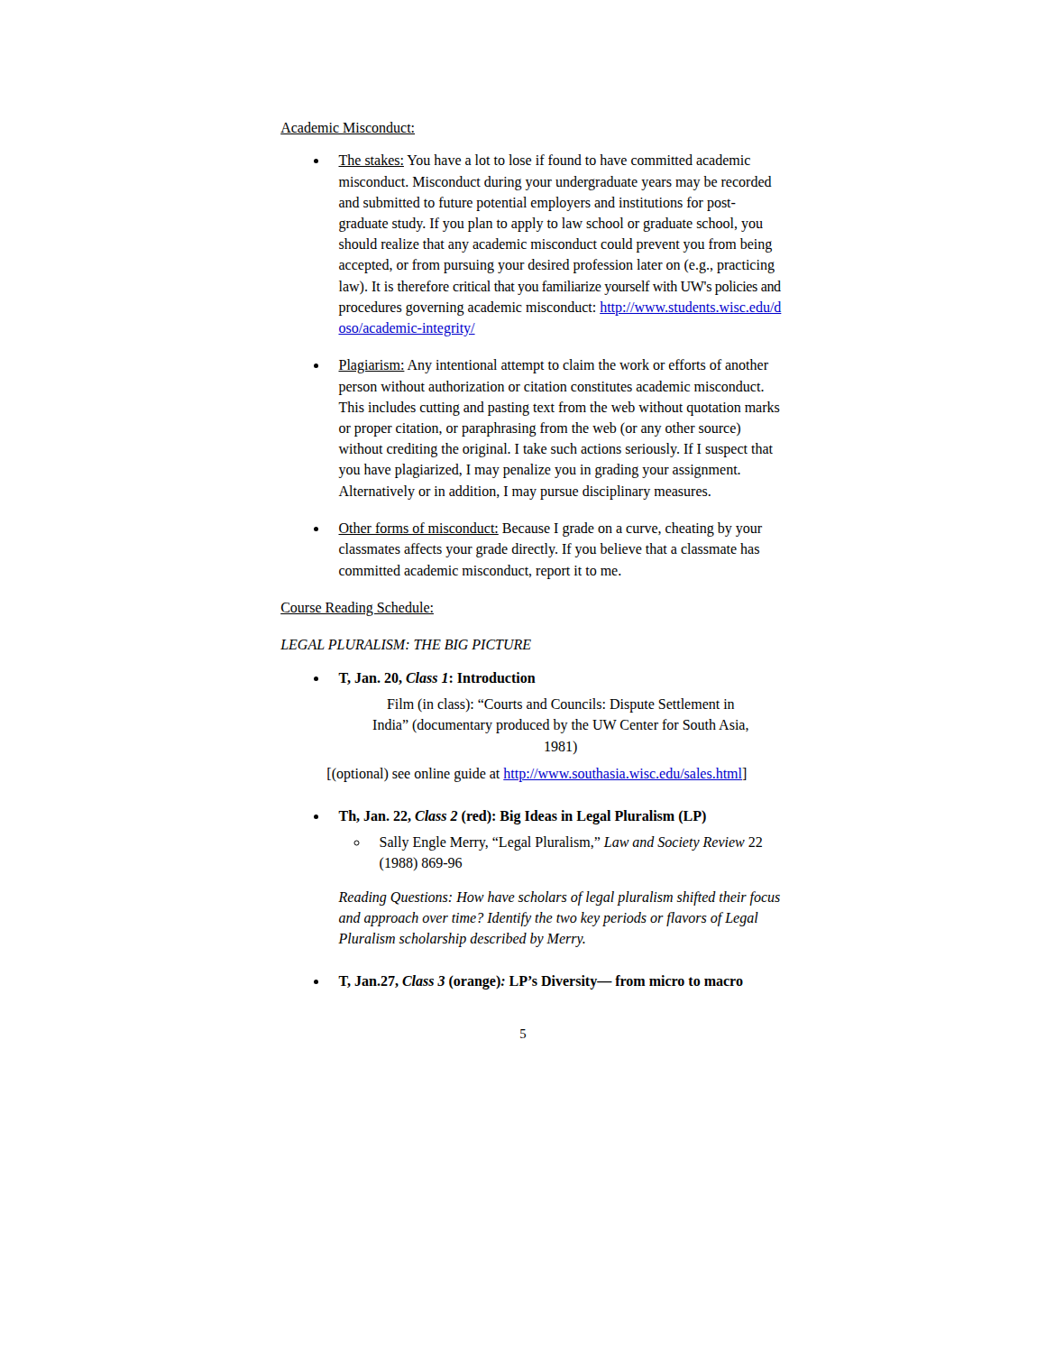Academic Misconduct:
The stakes: You have a lot to lose if found to have committed academic misconduct. Misconduct during your undergraduate years may be recorded and submitted to future potential employers and institutions for post-graduate study. If you plan to apply to law school or graduate school, you should realize that any academic misconduct could prevent you from being accepted, or from pursuing your desired profession later on (e.g., practicing law). It is therefore critical that you familiarize yourself with UW's policies and procedures governing academic misconduct: http://www.students.wisc.edu/doso/academic-integrity/
Plagiarism: Any intentional attempt to claim the work or efforts of another person without authorization or citation constitutes academic misconduct. This includes cutting and pasting text from the web without quotation marks or proper citation, or paraphrasing from the web (or any other source) without crediting the original. I take such actions seriously. If I suspect that you have plagiarized, I may penalize you in grading your assignment. Alternatively or in addition, I may pursue disciplinary measures.
Other forms of misconduct: Because I grade on a curve, cheating by your classmates affects your grade directly. If you believe that a classmate has committed academic misconduct, report it to me.
Course Reading Schedule:
LEGAL PLURALISM: THE BIG PICTURE
T, Jan. 20, Class 1: Introduction Film (in class): “Courts and Councils: Dispute Settlement in
India” (documentary produced by the UW Center for South Asia,
1981) [(optional) see online guide at http://www.southasia.wisc.edu/sales.html]
Th, Jan. 22, Class 2 (red): Big Ideas in Legal Pluralism (LP)
Sally Engle Merry, “Legal Pluralism,” Law and Society Review 22 (1988) 869-96
Reading Questions: How have scholars of legal pluralism shifted their focus and approach over time? Identify the two key periods or flavors of Legal Pluralism scholarship described by Merry.
T, Jan.27, Class 3 (orange): LP’s Diversity— from micro to macro
5